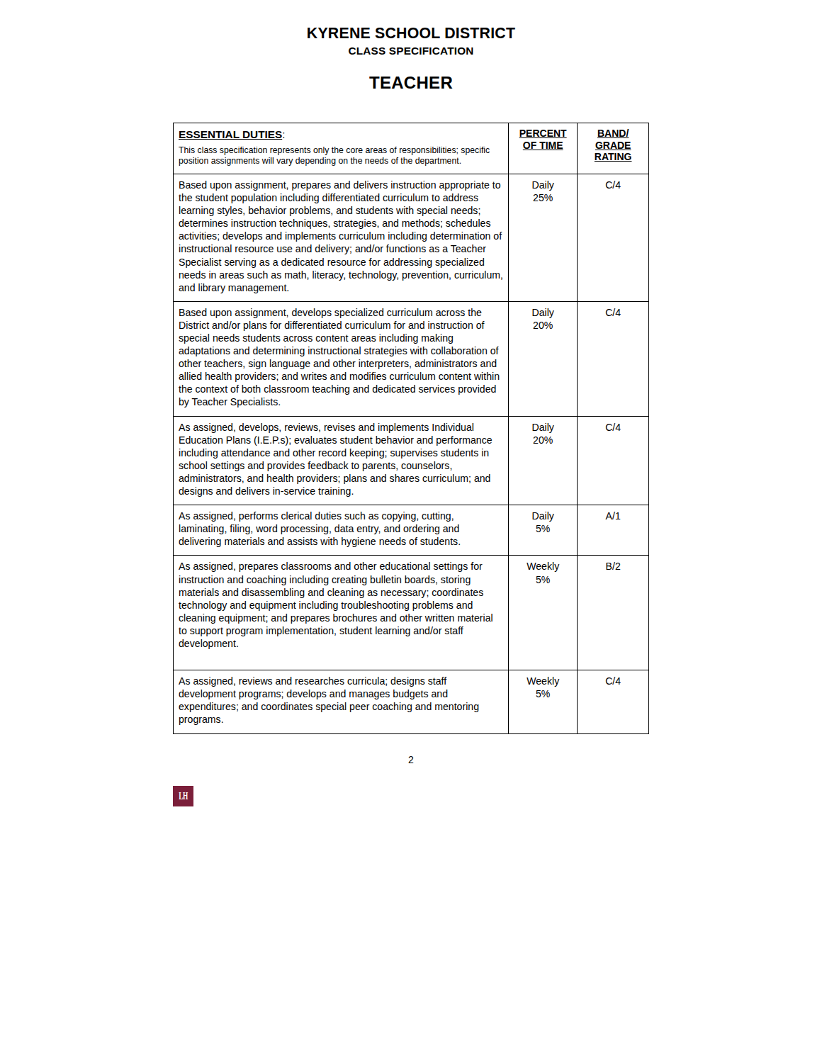KYRENE SCHOOL DISTRICT
CLASS SPECIFICATION
TEACHER
| ESSENTIAL DUTIES : This class specification represents only the core areas of responsibilities; specific position assignments will vary depending on the needs of the department. | PERCENT OF TIME | BAND/ GRADE RATING |
| --- | --- | --- |
| Based upon assignment, prepares and delivers instruction appropriate to the student population including differentiated curriculum to address learning styles, behavior problems, and students with special needs; determines instruction techniques, strategies, and methods; schedules activities; develops and implements curriculum including determination of instructional resource use and delivery; and/or functions as a Teacher Specialist serving as a dedicated resource for addressing specialized needs in areas such as math, literacy, technology, prevention, curriculum, and library management. | Daily 25% | C/4 |
| Based upon assignment, develops specialized curriculum across the District and/or plans for differentiated curriculum for and instruction of special needs students across content areas including making adaptations and determining instructional strategies with collaboration of other teachers, sign language and other interpreters, administrators and allied health providers; and writes and modifies curriculum content within the context of both classroom teaching and dedicated services provided by Teacher Specialists. | Daily 20% | C/4 |
| As assigned, develops, reviews, revises and implements Individual Education Plans (I.E.P.s); evaluates student behavior and performance including attendance and other record keeping; supervises students in school settings and provides feedback to parents, counselors, administrators, and health providers; plans and shares curriculum; and designs and delivers in-service training. | Daily 20% | C/4 |
| As assigned, performs clerical duties such as copying, cutting, laminating, filing, word processing, data entry, and ordering and delivering materials and assists with hygiene needs of students. | Daily 5% | A/1 |
| As assigned, prepares classrooms and other educational settings for instruction and coaching including creating bulletin boards, storing materials and disassembling and cleaning as necessary; coordinates technology and equipment including troubleshooting problems and cleaning equipment; and prepares brochures and other written material to support program implementation, student learning and/or staff development. | Weekly 5% | B/2 |
| As assigned, reviews and researches curricula; designs staff development programs; develops and manages budgets and expenditures; and coordinates special peer coaching and mentoring programs. | Weekly 5% | C/4 |
2
LH